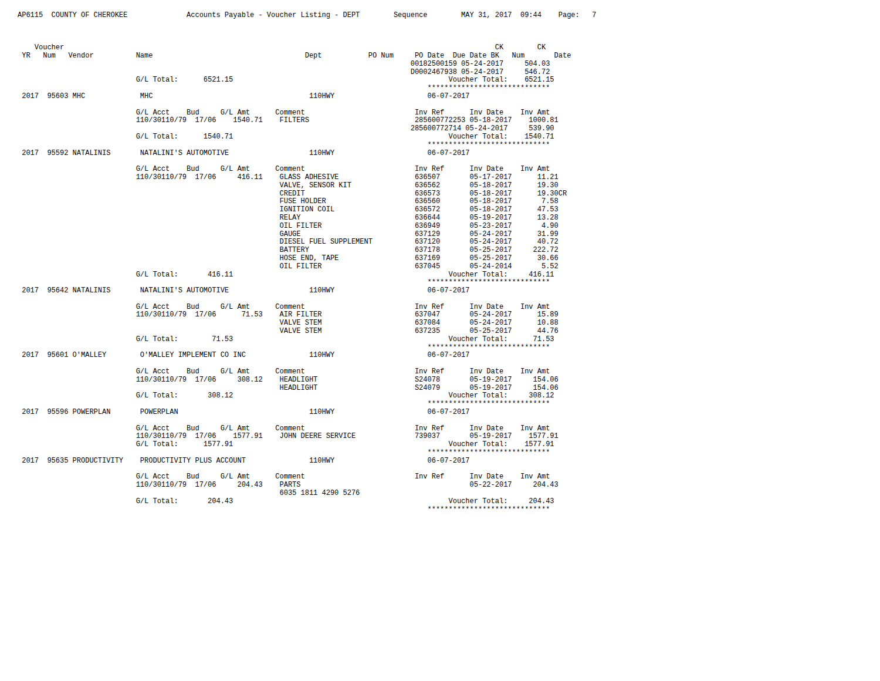AP6115  COUNTY OF CHEROKEE              Accounts Payable - Voucher Listing - DEPT        Sequence        MAY 31, 2017  09:44    Page:   7



    Voucher                                                                                                      CK        CK
 YR   Num   Vendor          Name                                    Dept           PO Num     PO Date  Due Date BK   Num       Date
                                                                                             00182500159 05-24-2017     504.03
                                                                                             D0002467938 05-24-2017     546.72
                            G/L Total:      6521.15                                                   Voucher Total:    6521.15
                                                                                                 *****************************
 2017  95603 MHC             MHC                                     110HWY                      06-07-2017

                            G/L Acct    Bud     G/L Amt      Comment                          Inv Ref      Inv Date    Inv Amt
                            110/30110/79  17/06    1540.71    FILTERS                         285600772253 05-18-2017    1000.81
                                                                                             285600772714 05-24-2017     539.90
                            G/L Total:      1540.71                                                   Voucher Total:    1540.71
                                                                                                 *****************************
 2017  95592 NATALINIS       NATALINI'S AUTOMOTIVE                   110HWY                      06-07-2017

                            G/L Acct    Bud     G/L Amt      Comment                          Inv Ref      Inv Date    Inv Amt
                            110/30110/79  17/06     416.11    GLASS ADHESIVE                  636507       05-17-2017      11.21
                                                              VALVE, SENSOR KIT               636562       05-18-2017      19.30
                                                              CREDIT                          636573       05-18-2017      19.30CR
                                                              FUSE HOLDER                     636560       05-18-2017       7.58
                                                              IGNITION COIL                   636572       05-18-2017      47.53
                                                              RELAY                           636644       05-19-2017      13.28
                                                              OIL FILTER                      636949       05-23-2017       4.90
                                                              GAUGE                           637129       05-24-2017      31.99
                                                              DIESEL FUEL SUPPLEMENT          637120       05-24-2017      40.72
                                                              BATTERY                         637178       05-25-2017     222.72
                                                              HOSE END, TAPE                  637169       05-25-2017      30.66
                                                              OIL FILTER                      637045       05-24-2014       5.52
                            G/L Total:       416.11                                                   Voucher Total:     416.11
                                                                                                 *****************************
 2017  95642 NATALINIS       NATALINI'S AUTOMOTIVE                   110HWY                      06-07-2017

                            G/L Acct    Bud     G/L Amt      Comment                          Inv Ref      Inv Date    Inv Amt
                            110/30110/79  17/06      71.53    AIR FILTER                      637047       05-24-2017      15.89
                                                              VALVE STEM                      637084       05-24-2017      10.88
                                                              VALVE STEM                      637235       05-25-2017      44.76
                            G/L Total:        71.53                                                   Voucher Total:      71.53
                                                                                                 *****************************
 2017  95601 O'MALLEY        O'MALLEY IMPLEMENT CO INC               110HWY                      06-07-2017

                            G/L Acct    Bud     G/L Amt      Comment                          Inv Ref      Inv Date    Inv Amt
                            110/30110/79  17/06     308.12    HEADLIGHT                       S24078       05-19-2017     154.06
                                                              HEADLIGHT                       S24079       05-19-2017     154.06
                            G/L Total:       308.12                                                   Voucher Total:     308.12
                                                                                                 *****************************
 2017  95596 POWERPLAN       POWERPLAN                               110HWY                      06-07-2017

                            G/L Acct    Bud     G/L Amt      Comment                          Inv Ref      Inv Date    Inv Amt
                            110/30110/79  17/06    1577.91    JOHN DEERE SERVICE              739037       05-19-2017    1577.91
                            G/L Total:      1577.91                                                   Voucher Total:    1577.91
                                                                                                 *****************************
 2017  95635 PRODUCTIVITY    PRODUCTIVITY PLUS ACCOUNT               110HWY                      06-07-2017

                            G/L Acct    Bud     G/L Amt      Comment                          Inv Ref      Inv Date    Inv Amt
                            110/30110/79  17/06     204.43    PARTS                                        05-22-2017     204.43
                                                              6035 1811 4290 5276
                            G/L Total:       204.43                                                   Voucher Total:     204.43
                                                                                                 *****************************